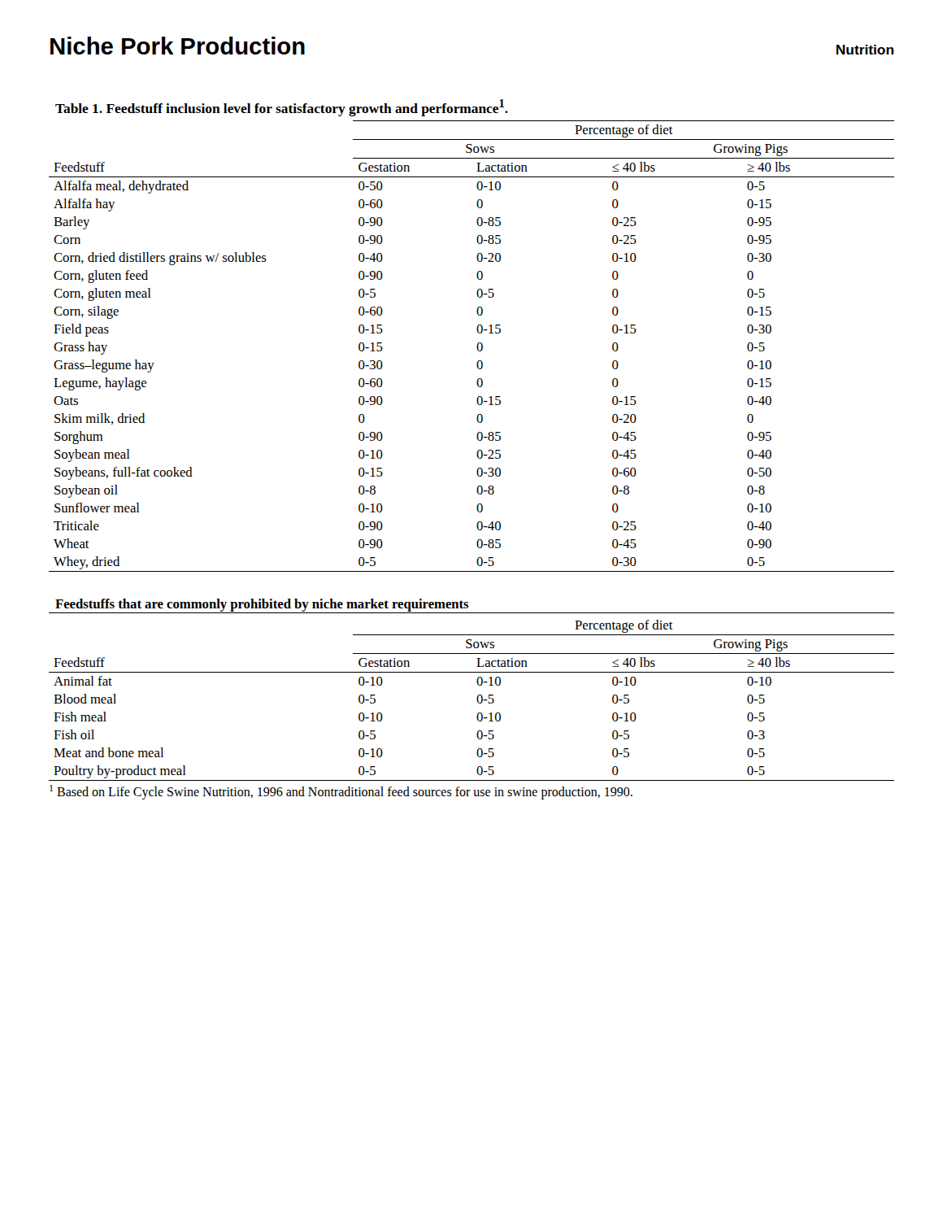Niche Pork Production
Nutrition
Table 1. Feedstuff inclusion level for satisfactory growth and performance1.
| | Percentage of diet |
| --- | --- |
| | Sows | Growing Pigs |
| Feedstuff | Gestation | Lactation | ≤ 40 lbs | ≥ 40 lbs |
| Alfalfa meal, dehydrated | 0-50 | 0-10 | 0 | 0-5 |
| Alfalfa hay | 0-60 | 0 | 0 | 0-15 |
| Barley | 0-90 | 0-85 | 0-25 | 0-95 |
| Corn | 0-90 | 0-85 | 0-25 | 0-95 |
| Corn, dried distillers grains w/ solubles | 0-40 | 0-20 | 0-10 | 0-30 |
| Corn, gluten feed | 0-90 | 0 | 0 | 0 |
| Corn, gluten meal | 0-5 | 0-5 | 0 | 0-5 |
| Corn, silage | 0-60 | 0 | 0 | 0-15 |
| Field peas | 0-15 | 0-15 | 0-15 | 0-30 |
| Grass hay | 0-15 | 0 | 0 | 0-5 |
| Grass–legume hay | 0-30 | 0 | 0 | 0-10 |
| Legume, haylage | 0-60 | 0 | 0 | 0-15 |
| Oats | 0-90 | 0-15 | 0-15 | 0-40 |
| Skim milk, dried | 0 | 0 | 0-20 | 0 |
| Sorghum | 0-90 | 0-85 | 0-45 | 0-95 |
| Soybean meal | 0-10 | 0-25 | 0-45 | 0-40 |
| Soybeans, full-fat cooked | 0-15 | 0-30 | 0-60 | 0-50 |
| Soybean oil | 0-8 | 0-8 | 0-8 | 0-8 |
| Sunflower meal | 0-10 | 0 | 0 | 0-10 |
| Triticale | 0-90 | 0-40 | 0-25 | 0-40 |
| Wheat | 0-90 | 0-85 | 0-45 | 0-90 |
| Whey, dried | 0-5 | 0-5 | 0-30 | 0-5 |
Feedstuffs that are commonly prohibited by niche market requirements
| | Percentage of diet |
| --- | --- |
| | Sows | Growing Pigs |
| Feedstuff | Gestation | Lactation | ≤ 40 lbs | ≥ 40 lbs |
| Animal fat | 0-10 | 0-10 | 0-10 | 0-10 |
| Blood meal | 0-5 | 0-5 | 0-5 | 0-5 |
| Fish meal | 0-10 | 0-10 | 0-10 | 0-5 |
| Fish oil | 0-5 | 0-5 | 0-5 | 0-3 |
| Meat and bone meal | 0-10 | 0-5 | 0-5 | 0-5 |
| Poultry by-product meal | 0-5 | 0-5 | 0 | 0-5 |
1 Based on Life Cycle Swine Nutrition, 1996 and Nontraditional feed sources for use in swine production, 1990.